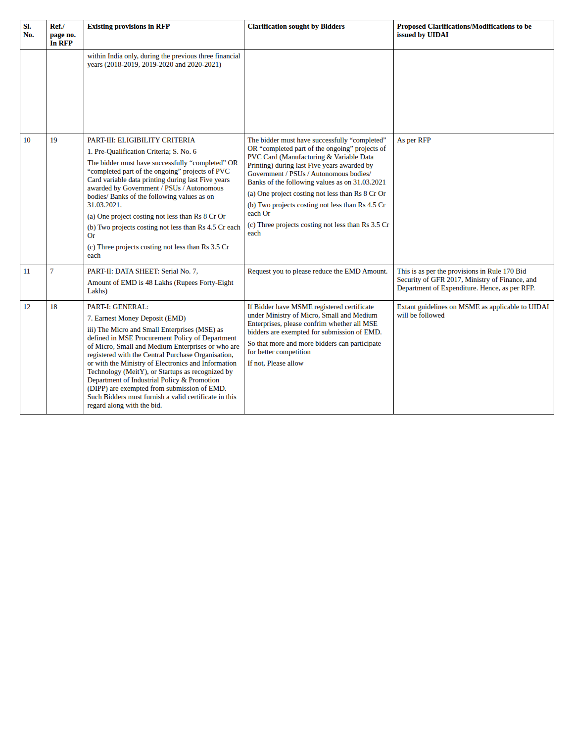| Sl. No. | Ref./ page no. In RFP | Existing provisions in RFP | Clarification sought by Bidders | Proposed Clarifications/Modifications to be issued by UIDAI |
| --- | --- | --- | --- | --- |
| | | within India only, during the previous three financial years (2018-2019, 2019-2020 and 2020-2021) | | |
| 10 | 19 | PART-III: ELIGIBILITY CRITERIA 1. Pre-Qualification Criteria; S. No. 6 The bidder must have successfully “completed” OR “completed part of the ongoing” projects of PVC Card variable data printing during last Five years awarded by Government / PSUs / Autonomous bodies/ Banks of the following values as on 31.03.2021. (a) One project costing not less than Rs 8 Cr Or (b) Two projects costing not less than Rs 4.5 Cr each Or (c) Three projects costing not less than Rs 3.5 Cr each | The bidder must have successfully “completed” OR “completed part of the ongoing” projects of PVC Card (Manufacturing & Variable Data Printing) during last Five years awarded by Government / PSUs / Autonomous bodies/ Banks of the following values as on 31.03.2021 (a) One project costing not less than Rs 8 Cr Or (b) Two projects costing not less than Rs 4.5 Cr each Or (c) Three projects costing not less than Rs 3.5 Cr each | As per RFP |
| 11 | 7 | PART-II: DATA SHEET: Serial No. 7, Amount of EMD is 48 Lakhs (Rupees Forty-Eight Lakhs) | Request you to please reduce the EMD Amount. | This is as per the provisions in Rule 170 Bid Security of GFR 2017, Ministry of Finance, and Department of Expenditure. Hence, as per RFP. |
| 12 | 18 | PART-I: GENERAL: 7. Earnest Money Deposit (EMD) iii) The Micro and Small Enterprises (MSE) as defined in MSE Procurement Policy of Department of Micro, Small and Medium Enterprises or who are registered with the Central Purchase Organisation, or with the Ministry of Electronics and Information Technology (MeitY), or Startups as recognized by Department of Industrial Policy & Promotion (DIPP) are exempted from submission of EMD. Such Bidders must furnish a valid certificate in this regard along with the bid. | If Bidder have MSME registered certificate under Ministry of Micro, Small and Medium Enterprises, please confrim whether all MSE bidders are exempted for submission of EMD. So that more and more bidders can participate for better competition If not, Please allow | Extant guidelines on MSME as applicable to UIDAI will be followed |